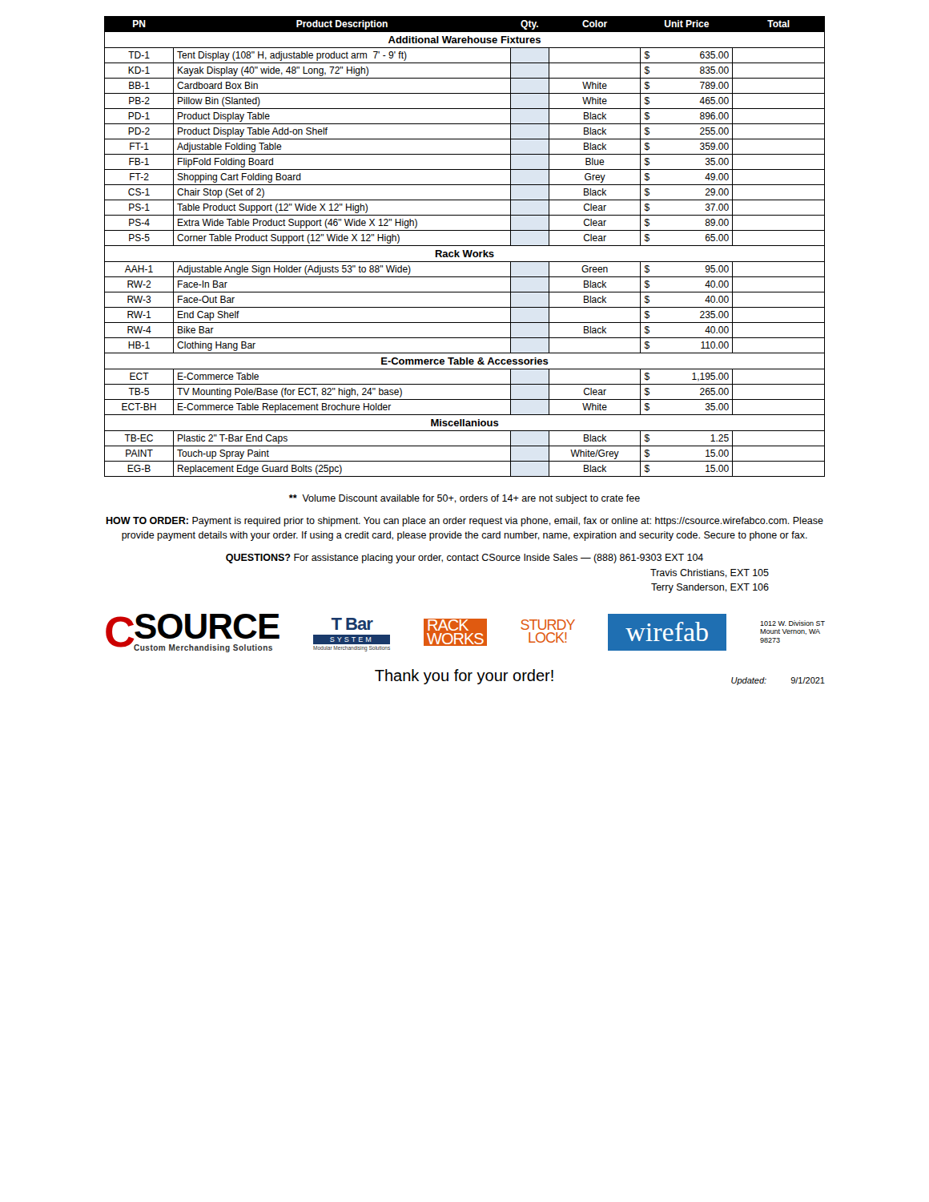| PN | Product Description | Qty. | Color | Unit Price | Total |
| --- | --- | --- | --- | --- | --- |
| Additional Warehouse Fixtures |
| TD-1 | Tent Display (108" H, adjustable product arm 7' - 9' ft) | | | $ 635.00 | |
| KD-1 | Kayak Display (40" wide, 48" Long, 72" High) | | | $ 835.00 | |
| BB-1 | Cardboard Box Bin | | White | $ 789.00 | |
| PB-2 | Pillow Bin (Slanted) | | White | $ 465.00 | |
| PD-1 | Product Display Table | | Black | $ 896.00 | |
| PD-2 | Product Display Table Add-on Shelf | | Black | $ 255.00 | |
| FT-1 | Adjustable Folding Table | | Black | $ 359.00 | |
| FB-1 | FlipFold Folding Board | | Blue | $ 35.00 | |
| FT-2 | Shopping Cart Folding Board | | Grey | $ 49.00 | |
| CS-1 | Chair Stop (Set of 2) | | Black | $ 29.00 | |
| PS-1 | Table Product Support (12" Wide X 12" High) | | Clear | $ 37.00 | |
| PS-4 | Extra Wide Table Product Support (46" Wide X 12" High) | | Clear | $ 89.00 | |
| PS-5 | Corner Table Product Support (12" Wide X 12" High) | | Clear | $ 65.00 | |
| Rack Works |
| AAH-1 | Adjustable Angle Sign Holder (Adjusts 53" to 88" Wide) | | Green | $ 95.00 | |
| RW-2 | Face-In Bar | | Black | $ 40.00 | |
| RW-3 | Face-Out Bar | | Black | $ 40.00 | |
| RW-1 | End Cap Shelf | | | $ 235.00 | |
| RW-4 | Bike Bar | | Black | $ 40.00 | |
| HB-1 | Clothing Hang Bar | | | $ 110.00 | |
| E-Commerce Table & Accessories |
| ECT | E-Commerce Table | | | $ 1,195.00 | |
| TB-5 | TV Mounting Pole/Base (for ECT, 82" high, 24" base) | | Clear | $ 265.00 | |
| ECT-BH | E-Commerce Table Replacement Brochure Holder | | White | $ 35.00 | |
| Miscellanious |
| TB-EC | Plastic 2" T-Bar End Caps | | Black | $ 1.25 | |
| PAINT | Touch-up Spray Paint | | White/Grey | $ 15.00 | |
| EG-B | Replacement Edge Guard Bolts (25pc) | | Black | $ 15.00 | |
** Volume Discount available for 50+, orders of 14+ are not subject to crate fee
HOW TO ORDER: Payment is required prior to shipment. You can place an order request via phone, email, fax or online at: https://csource.wirefabco.com. Please provide payment details with your order. If using a credit card, please provide the card number, name, expiration and security code. Secure to phone or fax.
QUESTIONS? For assistance placing your order, contact CSource Inside Sales — (888) 861-9303 EXT 104 Travis Christians, EXT 105 Terry Sanderson, EXT 106
C SOURCE Custom Merchandising Solutions
T Bar SYSTEM Modular Merchandising Solutions
RACK WORKS
STURDY LOCK!
wirefab
1012 W. Division ST
Mount Vernon, WA
98273
Thank you for your order! Updated:9/1/2021